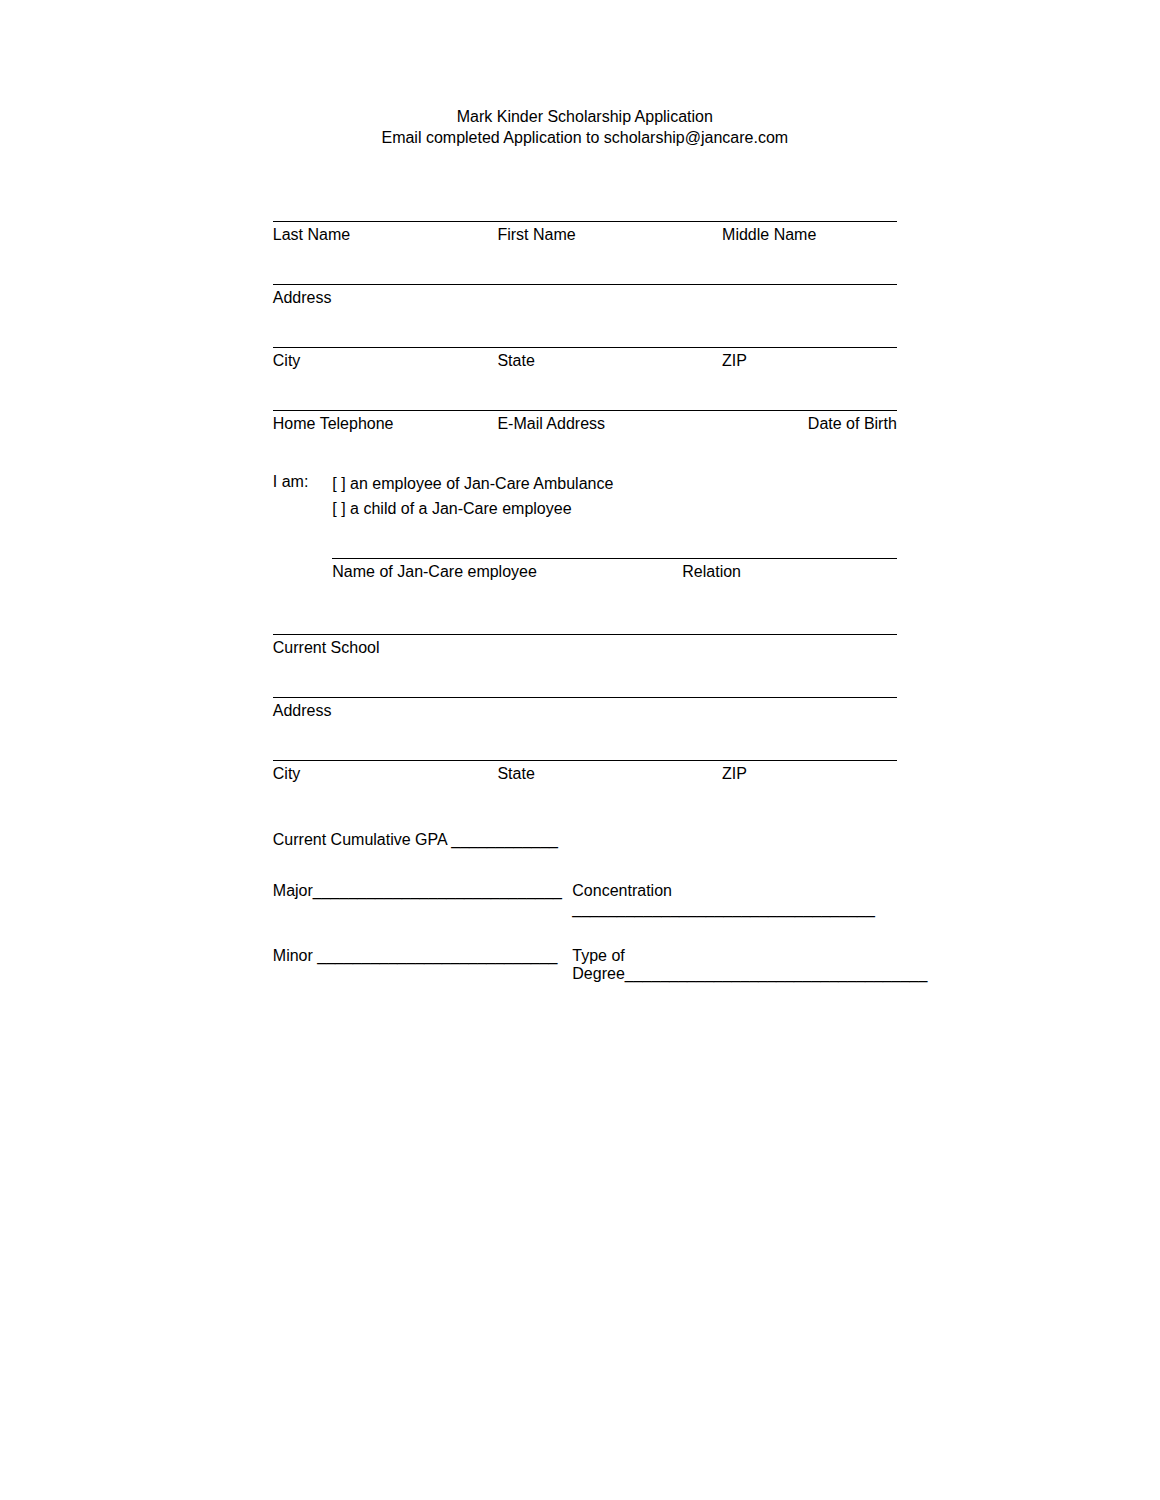Mark Kinder Scholarship Application
Email completed Application to scholarship@jancare.com
Last Name First Name Middle Name
Address
City State ZIP
Home Telephone E-Mail Address Date of Birth
I am:
[ ] an employee of Jan-Care Ambulance
[ ] a child of a Jan-Care employee
Name of Jan-Care employee Relation
Current School
Address
City State ZIP
Current Cumulative GPA ____________
Major____________________________
Concentration __________________________________
Minor ___________________________
Type of Degree__________________________________